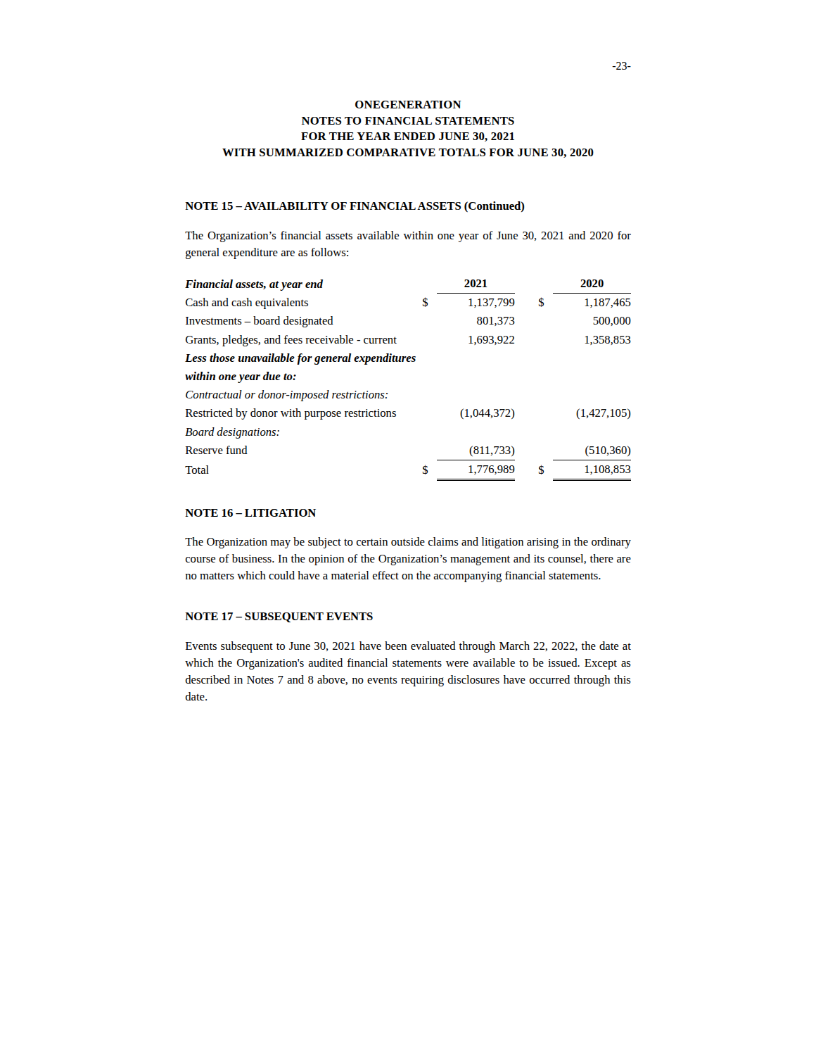-23-
ONEGENERATION
NOTES TO FINANCIAL STATEMENTS
FOR THE YEAR ENDED JUNE 30, 2021
WITH SUMMARIZED COMPARATIVE TOTALS FOR JUNE 30, 2020
NOTE 15 – AVAILABILITY OF FINANCIAL ASSETS (Continued)
The Organization’s financial assets available within one year of June 30, 2021 and 2020 for general expenditure are as follows:
| Financial assets, at year end | | 2021 | | | 2020 |
| Cash and cash equivalents | $ | 1,137,799 | | $ | 1,187,465 |
| Investments – board designated | | 801,373 | | | 500,000 |
| Grants, pledges, and fees receivable - current | | 1,693,922 | | | 1,358,853 |
| Less those unavailable for general expenditures | | | | | |
| within one year due to: | | | | | |
| Contractual or donor-imposed restrictions: | | | | | |
| Restricted by donor with purpose restrictions | | (1,044,372) | | | (1,427,105) |
| Board designations: | | | | | |
| Reserve fund | | (811,733) | | | (510,360) |
| Total | $ | 1,776,989 | | $ | 1,108,853 |
NOTE 16 – LITIGATION
The Organization may be subject to certain outside claims and litigation arising in the ordinary course of business. In the opinion of the Organization’s management and its counsel, there are no matters which could have a material effect on the accompanying financial statements.
NOTE 17 – SUBSEQUENT EVENTS
Events subsequent to June 30, 2021 have been evaluated through March 22, 2022, the date at which the Organization's audited financial statements were available to be issued. Except as described in Notes 7 and 8 above, no events requiring disclosures have occurred through this date.